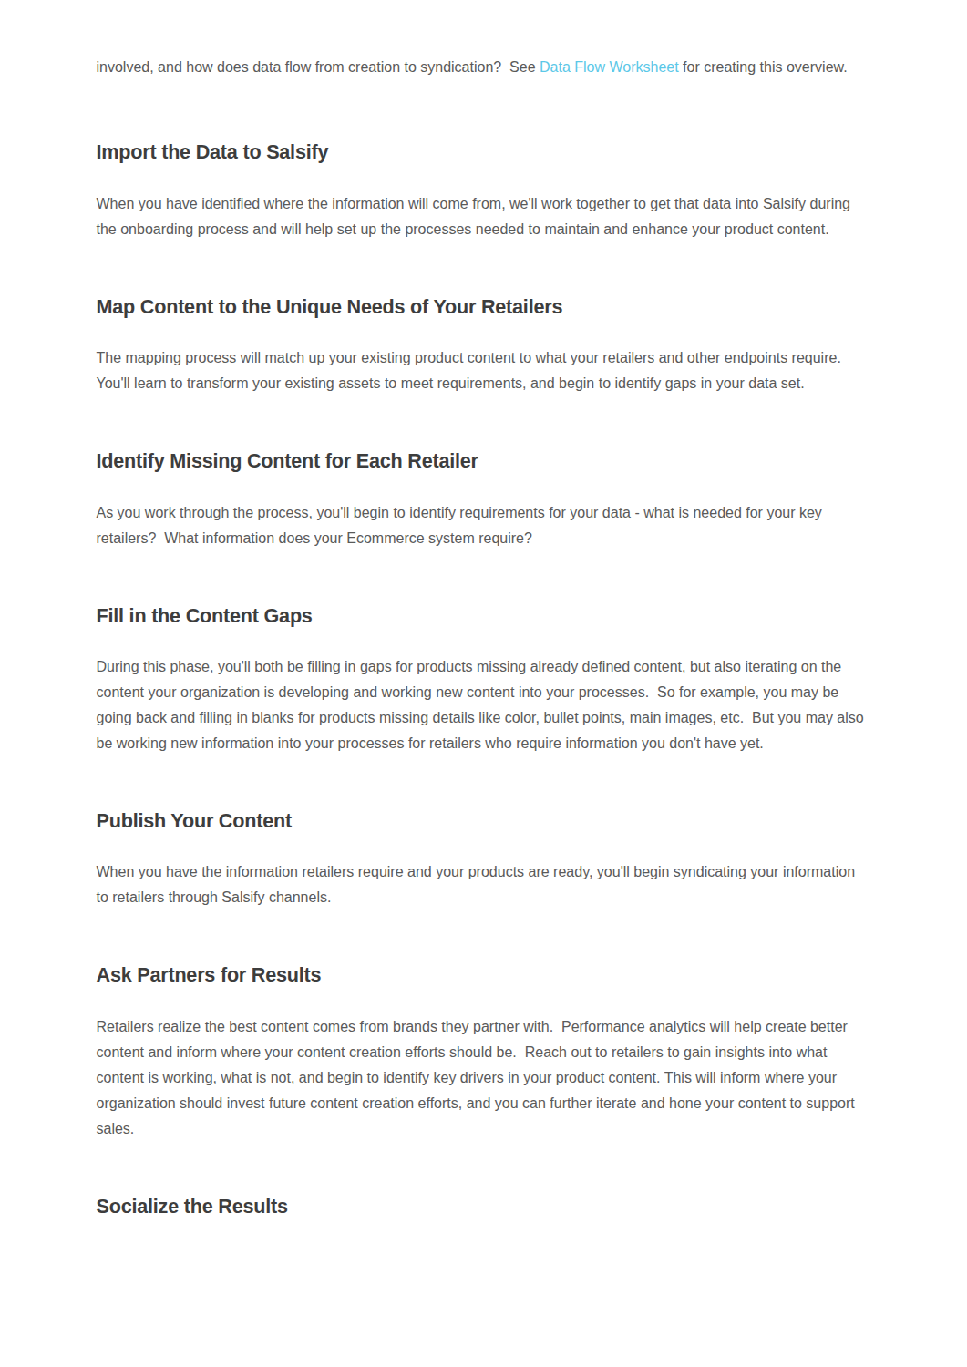involved, and how does data flow from creation to syndication? See Data Flow Worksheet for creating this overview.
Import the Data to Salsify
When you have identified where the information will come from, we'll work together to get that data into Salsify during the onboarding process and will help set up the processes needed to maintain and enhance your product content.
Map Content to the Unique Needs of Your Retailers
The mapping process will match up your existing product content to what your retailers and other endpoints require. You'll learn to transform your existing assets to meet requirements, and begin to identify gaps in your data set.
Identify Missing Content for Each Retailer
As you work through the process, you'll begin to identify requirements for your data - what is needed for your key retailers? What information does your Ecommerce system require?
Fill in the Content Gaps
During this phase, you'll both be filling in gaps for products missing already defined content, but also iterating on the content your organization is developing and working new content into your processes. So for example, you may be going back and filling in blanks for products missing details like color, bullet points, main images, etc. But you may also be working new information into your processes for retailers who require information you don't have yet.
Publish Your Content
When you have the information retailers require and your products are ready, you'll begin syndicating your information to retailers through Salsify channels.
Ask Partners for Results
Retailers realize the best content comes from brands they partner with. Performance analytics will help create better content and inform where your content creation efforts should be. Reach out to retailers to gain insights into what content is working, what is not, and begin to identify key drivers in your product content. This will inform where your organization should invest future content creation efforts, and you can further iterate and hone your content to support sales.
Socialize the Results